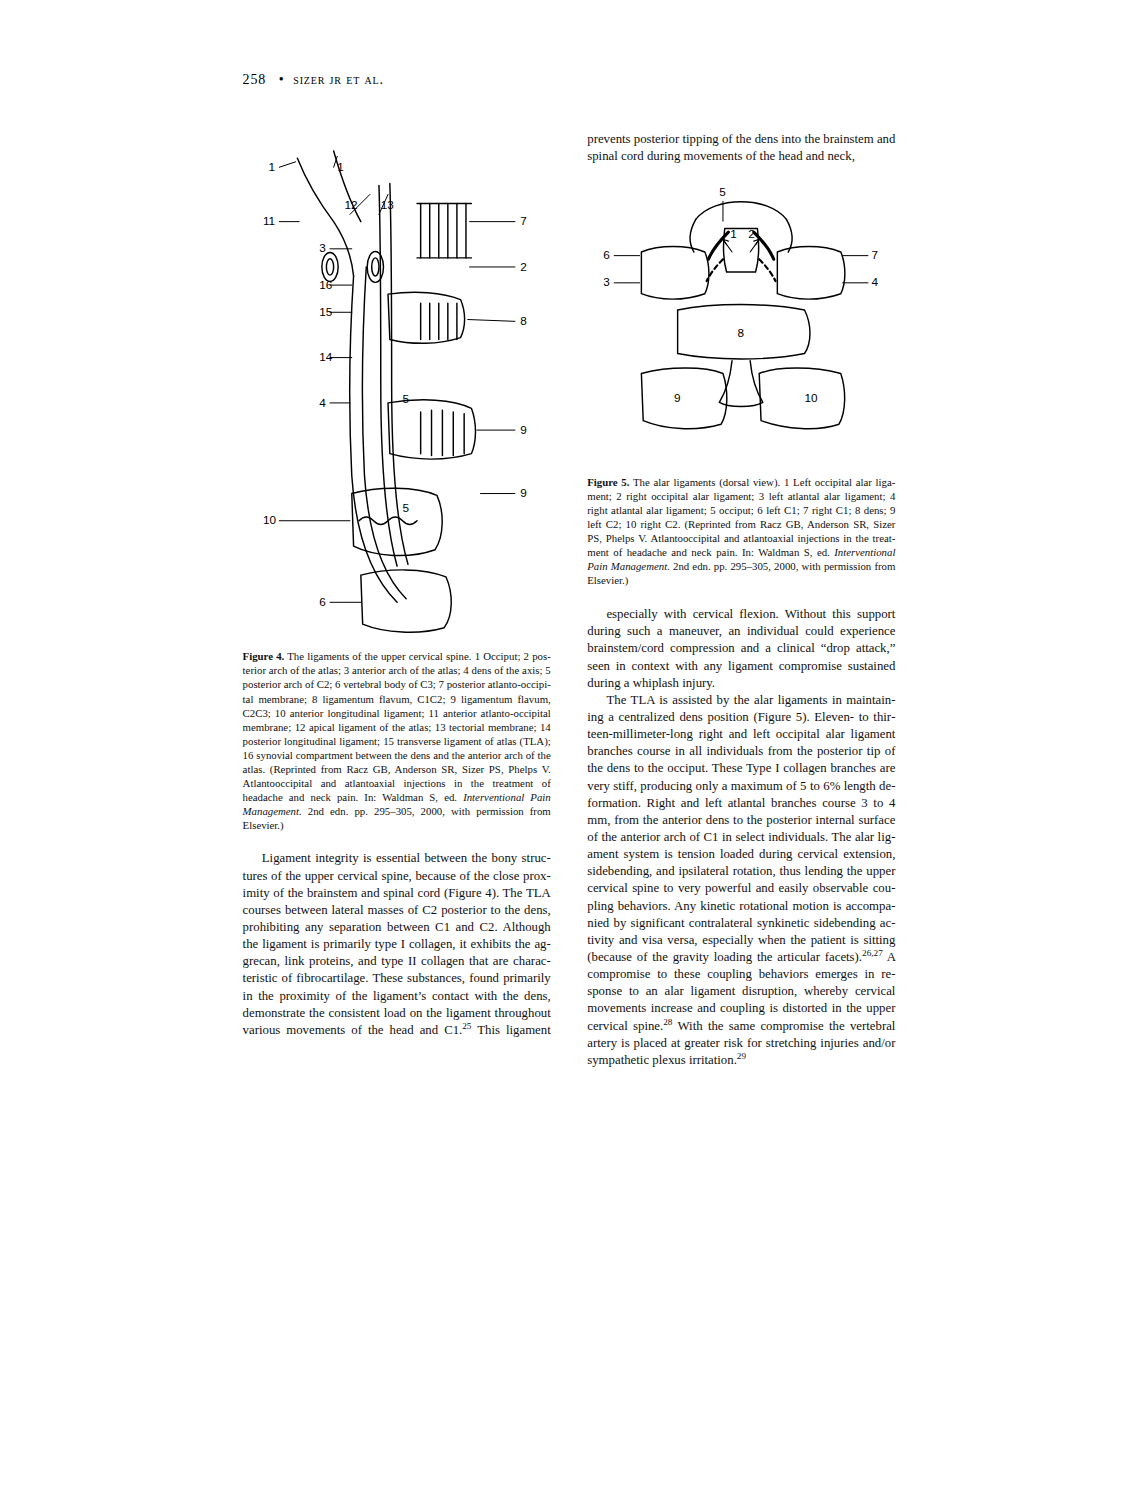258 • sizer jr et al.
1 1 11 12 13 7 2 8 9 9 10 6 4 14 15 16 3 5 5
Figure 4. The ligaments of the upper cervical spine. 1 Occiput; 2 posterior arch of the atlas; 3 anterior arch of the atlas; 4 dens of the axis; 5 posterior arch of C2; 6 vertebral body of C3; 7 posterior atlanto-occipital membrane; 8 ligamentum flavum, C1C2; 9 ligamentum flavum, C2C3; 10 anterior longitudinal ligament; 11 anterior atlanto-occipital membrane; 12 apical ligament of the atlas; 13 tectorial membrane; 14 posterior longitudinal ligament; 15 transverse ligament of atlas (TLA); 16 synovial compartment between the dens and the anterior arch of the atlas. (Reprinted from Racz GB, Anderson SR, Sizer PS, Phelps V. Atlantooccipital and atlantoaxial injections in the treatment of headache and neck pain. In: Waldman S, ed. Interventional Pain Management. 2nd edn. pp. 295–305, 2000, with permission from Elsevier.)
Ligament integrity is essential between the bony structures of the upper cervical spine, because of the close proximity of the brainstem and spinal cord (Figure 4). The TLA courses between lateral masses of C2 posterior to the dens, prohibiting any separation between C1 and C2. Although the ligament is primarily type I collagen, it exhibits the aggrecan, link proteins, and type II collagen that are characteristic of fibrocartilage. These substances, found primarily in the proximity of the ligament’s contact with the dens, demonstrate the consistent load on the ligament throughout various movements of the head and C1.25 This ligament prevents posterior tipping of the dens into the brainstem and spinal cord during movements of the head and neck,
5 1 2 6 3 7 4 8 9 10
Figure 5. The alar ligaments (dorsal view). 1 Left occipital alar ligament; 2 right occipital alar ligament; 3 left atlantal alar ligament; 4 right atlantal alar ligament; 5 occiput; 6 left C1; 7 right C1; 8 dens; 9 left C2; 10 right C2. (Reprinted from Racz GB, Anderson SR, Sizer PS, Phelps V. Atlantooccipital and atlantoaxial injections in the treatment of headache and neck pain. In: Waldman S, ed. Interventional Pain Management. 2nd edn. pp. 295–305, 2000, with permission from Elsevier.)
especially with cervical flexion. Without this support during such a maneuver, an individual could experience brainstem/cord compression and a clinical “drop attack,” seen in context with any ligament compromise sustained during a whiplash injury.
The TLA is assisted by the alar ligaments in maintaining a centralized dens position (Figure 5). Eleven- to thirteen-millimeter-long right and left occipital alar ligament branches course in all individuals from the posterior tip of the dens to the occiput. These Type I collagen branches are very stiff, producing only a maximum of 5 to 6% length deformation. Right and left atlantal branches course 3 to 4 mm, from the anterior dens to the posterior internal surface of the anterior arch of C1 in select individuals. The alar ligament system is tension loaded during cervical extension, sidebending, and ipsilateral rotation, thus lending the upper cervical spine to very powerful and easily observable coupling behaviors. Any kinetic rotational motion is accompanied by significant contralateral synkinetic sidebending activity and visa versa, especially when the patient is sitting (because of the gravity loading the articular facets).26,27 A compromise to these coupling behaviors emerges in response to an alar ligament disruption, whereby cervical movements increase and coupling is distorted in the upper cervical spine.28 With the same compromise the vertebral artery is placed at greater risk for stretching injuries and/or sympathetic plexus irritation.29